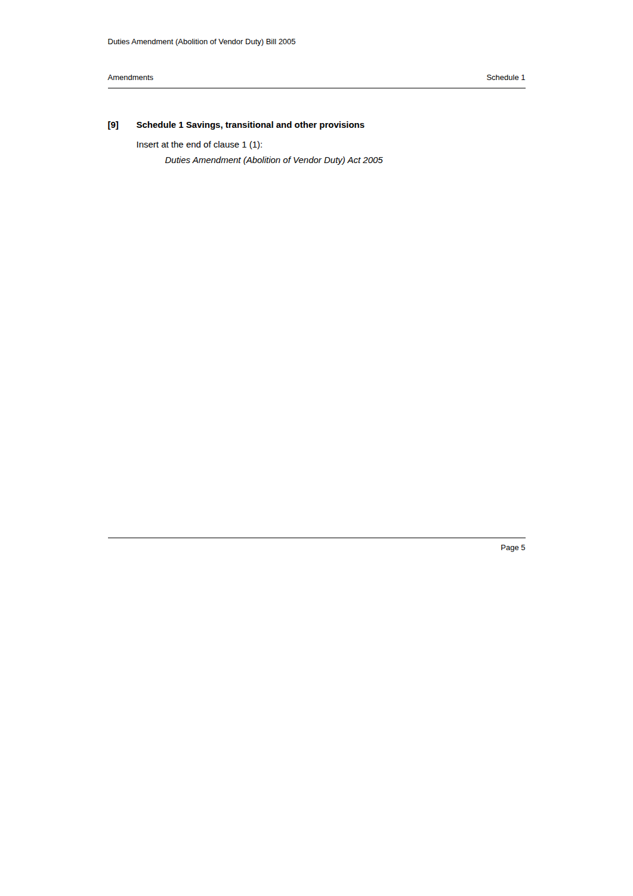Duties Amendment (Abolition of Vendor Duty) Bill 2005
Amendments Schedule 1
[9] Schedule 1 Savings, transitional and other provisions
Insert at the end of clause 1 (1):
Duties Amendment (Abolition of Vendor Duty) Act 2005
Page 5